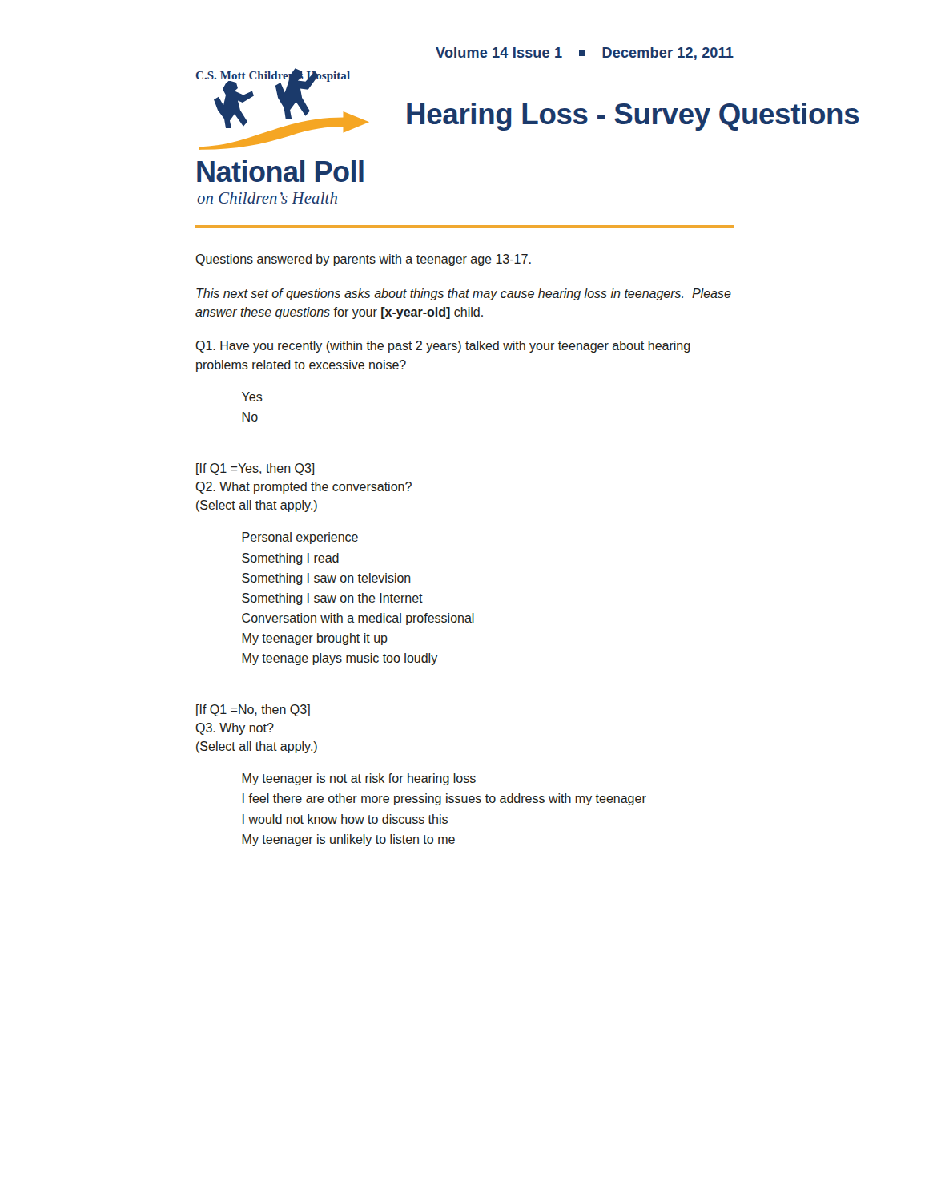Volume 14 Issue 1 December 12, 2011
C.S. Mott Children’s Hospital
National Poll
on Children’s Health
Hearing Loss - Survey Questions
Questions answered by parents with a teenager age 13-17.
This next set of questions asks about things that may cause hearing loss in teenagers. Please answer these questions for your [x-year-old] child.
Q1. Have you recently (within the past 2 years) talked with your teenager about hearing problems related to excessive noise?
Yes
No
[If Q1 =Yes, then Q3]
Q2. What prompted the conversation?
(Select all that apply.)
Personal experience
Something I read
Something I saw on television
Something I saw on the Internet
Conversation with a medical professional
My teenager brought it up
My teenage plays music too loudly
[If Q1 =No, then Q3]
Q3. Why not?
(Select all that apply.)
My teenager is not at risk for hearing loss
I feel there are other more pressing issues to address with my teenager
I would not know how to discuss this
My teenager is unlikely to listen to me